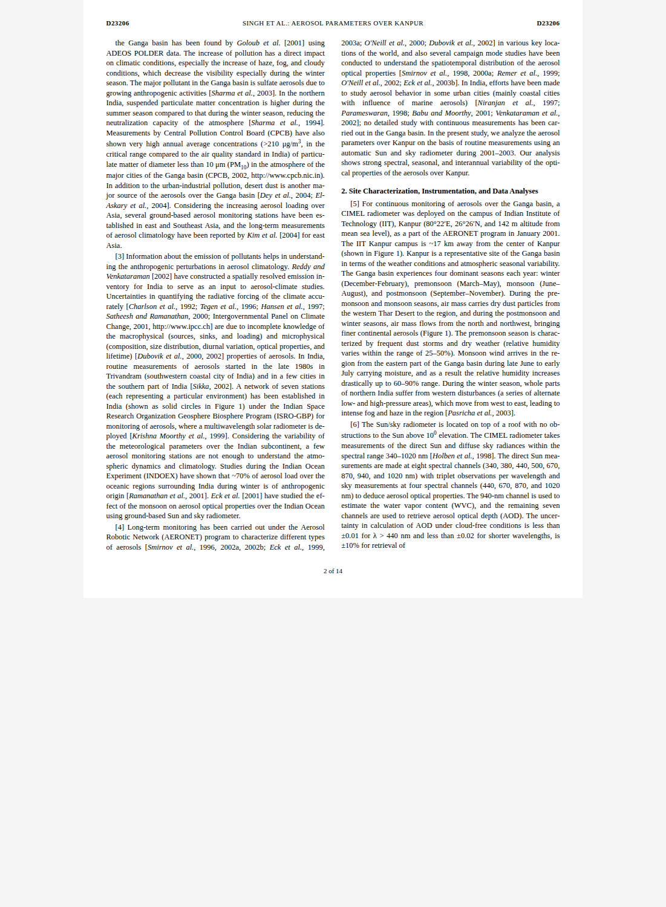D23206 SINGH ET AL.: AEROSOL PARAMETERS OVER KANPUR D23206
the Ganga basin has been found by Goloub et al. [2001] using ADEOS POLDER data. The increase of pollution has a direct impact on climatic conditions, especially the increase of haze, fog, and cloudy conditions, which decrease the visibility especially during the winter season. The major pollutant in the Ganga basin is sulfate aerosols due to growing anthropogenic activities [Sharma et al., 2003]. In the northern India, suspended particulate matter concentration is higher during the summer season compared to that during the winter season, reducing the neutralization capacity of the atmosphere [Sharma et al., 1994]. Measurements by Central Pollution Control Board (CPCB) have also shown very high annual average concentrations (>210 μg/m3, in the critical range compared to the air quality standard in India) of particulate matter of diameter less than 10 μm (PM10) in the atmosphere of the major cities of the Ganga basin (CPCB, 2002, http://www.cpcb.nic.in). In addition to the urban-industrial pollution, desert dust is another major source of the aerosols over the Ganga basin [Dey et al., 2004; El-Askary et al., 2004]. Considering the increasing aerosol loading over Asia, several ground-based aerosol monitoring stations have been established in east and Southeast Asia, and the long-term measurements of aerosol climatology have been reported by Kim et al. [2004] for east Asia.
[3] Information about the emission of pollutants helps in understanding the anthropogenic perturbations in aerosol climatology. Reddy and Venkataraman [2002] have constructed a spatially resolved emission inventory for India to serve as an input to aerosol-climate studies. Uncertainties in quantifying the radiative forcing of the climate accurately [Charlson et al., 1992; Tegen et al., 1996; Hansen et al., 1997; Satheesh and Ramanathan, 2000; Intergovernmental Panel on Climate Change, 2001, http://www.ipcc.ch] are due to incomplete knowledge of the macrophysical (sources, sinks, and loading) and microphysical (composition, size distribution, diurnal variation, optical properties, and lifetime) [Dubovik et al., 2000, 2002] properties of aerosols. In India, routine measurements of aerosols started in the late 1980s in Trivandram (southwestern coastal city of India) and in a few cities in the southern part of India [Sikka, 2002]. A network of seven stations (each representing a particular environment) has been established in India (shown as solid circles in Figure 1) under the Indian Space Research Organization Geosphere Biosphere Program (ISRO-GBP) for monitoring of aerosols, where a multiwavelength solar radiometer is deployed [Krishna Moorthy et al., 1999]. Considering the variability of the meteorological parameters over the Indian subcontinent, a few aerosol monitoring stations are not enough to understand the atmospheric dynamics and climatology. Studies during the Indian Ocean Experiment (INDOEX) have shown that ~70% of aerosol load over the oceanic regions surrounding India during winter is of anthropogenic origin [Ramanathan et al., 2001]. Eck et al. [2001] have studied the effect of the monsoon on aerosol optical properties over the Indian Ocean using ground-based Sun and sky radiometer.
[4] Long-term monitoring has been carried out under the Aerosol Robotic Network (AERONET) program to characterize different types of aerosols [Smirnov et al., 1996, 2002a, 2002b; Eck et al., 1999, 2003a; O'Neill et al., 2000; Dubovik et al., 2002] in various key locations of the world, and also several campaign mode studies have been conducted to understand the spatiotemporal distribution of the aerosol optical properties [Smirnov et al., 1998, 2000a; Remer et al., 1999; O'Neill et al., 2002; Eck et al., 2003b]. In India, efforts have been made to study aerosol behavior in some urban cities (mainly coastal cities with influence of marine aerosols) [Niranjan et al., 1997; Parameswaran, 1998; Babu and Moorthy, 2001; Venkataraman et al., 2002]; no detailed study with continuous measurements has been carried out in the Ganga basin. In the present study, we analyze the aerosol parameters over Kanpur on the basis of routine measurements using an automatic Sun and sky radiometer during 2001–2003. Our analysis shows strong spectral, seasonal, and interannual variability of the optical properties of the aerosols over Kanpur.
2. Site Characterization, Instrumentation, and Data Analyses
[5] For continuous monitoring of aerosols over the Ganga basin, a CIMEL radiometer was deployed on the campus of Indian Institute of Technology (IIT), Kanpur (80°22′E, 26°26′N, and 142 m altitude from mean sea level), as a part of the AERONET program in January 2001. The IIT Kanpur campus is ~17 km away from the center of Kanpur (shown in Figure 1). Kanpur is a representative site of the Ganga basin in terms of the weather conditions and atmospheric seasonal variability. The Ganga basin experiences four dominant seasons each year: winter (December-February), premonsoon (March–May), monsoon (June–August), and postmonsoon (September–November). During the premonsoon and monsoon seasons, air mass carries dry dust particles from the western Thar Desert to the region, and during the postmonsoon and winter seasons, air mass flows from the north and northwest, bringing finer continental aerosols (Figure 1). The premonsoon season is characterized by frequent dust storms and dry weather (relative humidity varies within the range of 25–50%). Monsoon wind arrives in the region from the eastern part of the Ganga basin during late June to early July carrying moisture, and as a result the relative humidity increases drastically up to 60–90% range. During the winter season, whole parts of northern India suffer from western disturbances (a series of alternate low- and high-pressure areas), which move from west to east, leading to intense fog and haze in the region [Pasricha et al., 2003].
[6] The Sun/sky radiometer is located on top of a roof with no obstructions to the Sun above 100 elevation. The CIMEL radiometer takes measurements of the direct Sun and diffuse sky radiances within the spectral range 340–1020 nm [Holben et al., 1998]. The direct Sun measurements are made at eight spectral channels (340, 380, 440, 500, 670, 870, 940, and 1020 nm) with triplet observations per wavelength and sky measurements at four spectral channels (440, 670, 870, and 1020 nm) to deduce aerosol optical properties. The 940-nm channel is used to estimate the water vapor content (WVC), and the remaining seven channels are used to retrieve aerosol optical depth (AOD). The uncertainty in calculation of AOD under cloud-free conditions is less than ±0.01 for λ > 440 nm and less than ±0.02 for shorter wavelengths, is ±10% for retrieval of
2 of 14